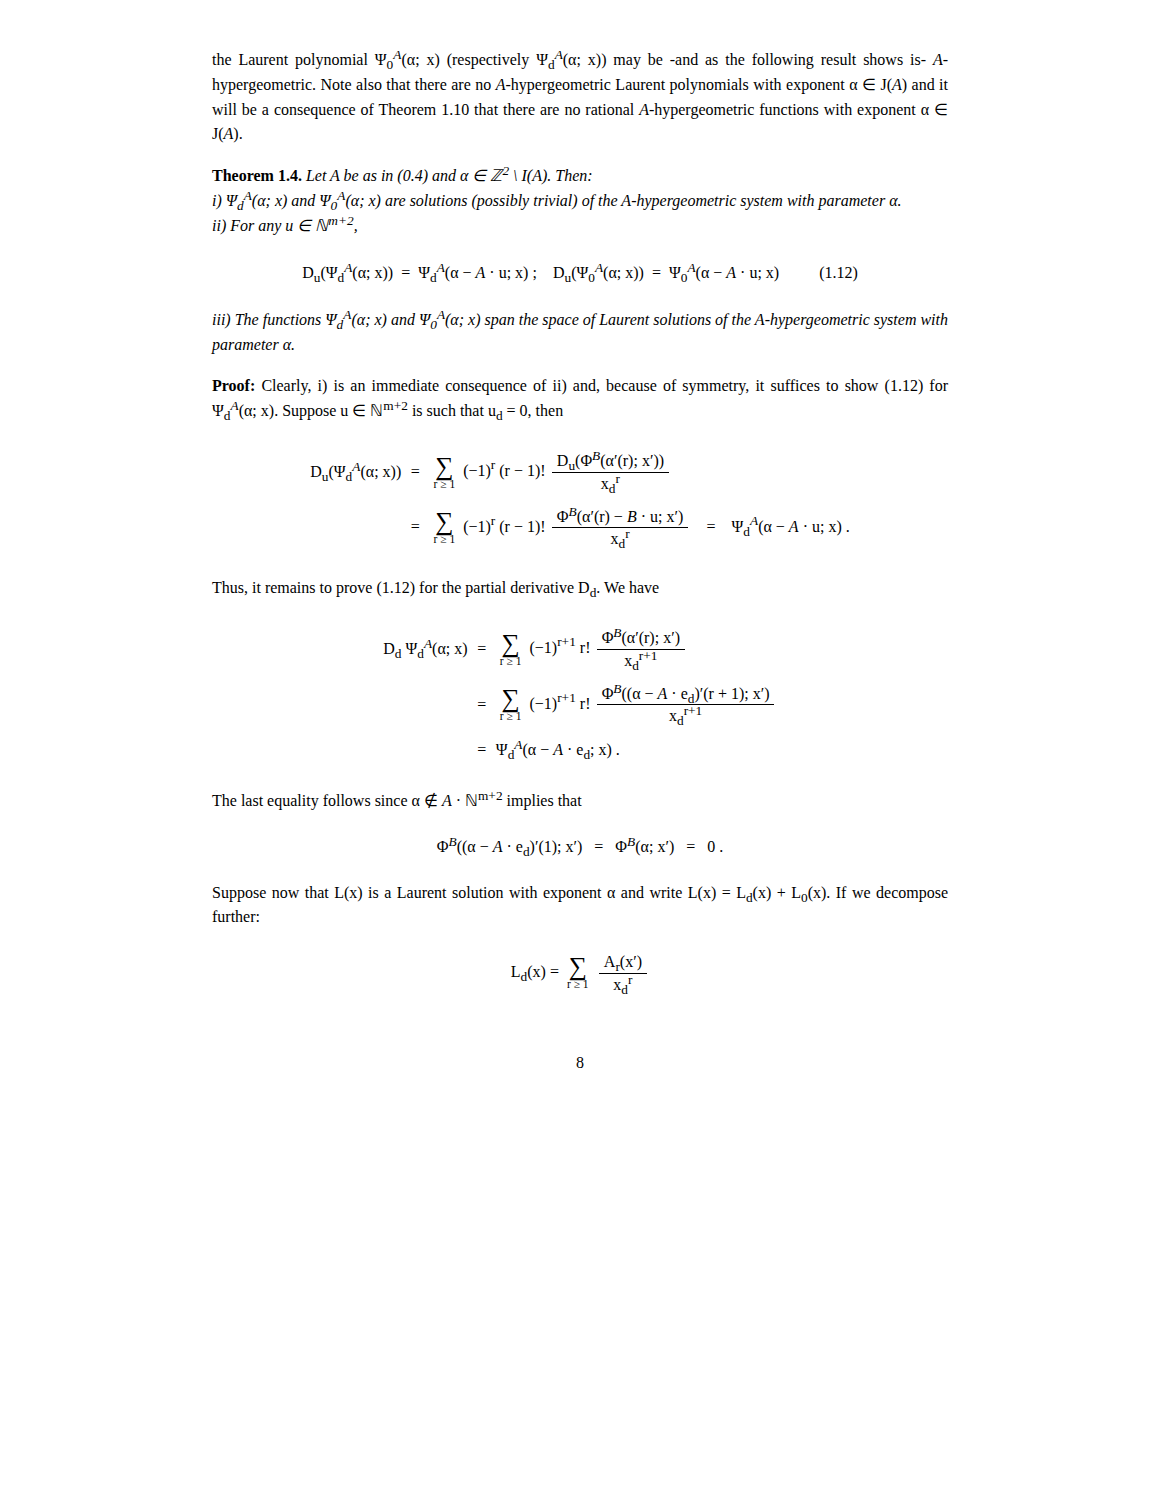the Laurent polynomial Ψ0A(α; x) (respectively ΨdA(α; x)) may be -and as the following result shows is- A-hypergeometric. Note also that there are no A-hypergeometric Laurent polynomials with exponent α ∈ J(A) and it will be a consequence of Theorem 1.10 that there are no rational A-hypergeometric functions with exponent α ∈ J(A).
Theorem 1.4. Let A be as in (0.4) and α ∈ ℤ2 \ I(A). Then:
i) ΨdA(α; x) and Ψ0A(α; x) are solutions (possibly trivial) of the A-hypergeometric system with parameter α.
ii) For any u ∈ ℕm+2,
Du(ΨdA(α; x)) = ΨdA(α − A · u; x) ; Du(Ψ0A(α; x)) = Ψ0A(α − A · u; x)
(1.12)
iii) The functions ΨdA(α; x) and Ψ0A(α; x) span the space of Laurent solutions of the A-hypergeometric system with parameter α.
Proof: Clearly, i) is an immediate consequence of ii) and, because of symmetry, it suffices to show (1.12) for ΨdA(α; x). Suppose u ∈ ℕm+2 is such that ud = 0, then
| D u (Ψ d A (α; x)) | = | ∑ r ≥ 1 (−1) r (r − 1)! D u (Φ B (α′(r); x′)) x d r |
| | = | ∑ r ≥ 1 (−1) r (r − 1)! Φ B (α′(r) − B · u; x′) x d r = Ψ d A (α − A · u; x) . |
Thus, it remains to prove (1.12) for the partial derivative Dd. We have
| D d Ψ d A (α; x) | = | ∑ r ≥ 1 (−1) r+1 r! Φ B (α′(r); x′) x d r+1 |
| | = | ∑ r ≥ 1 (−1) r+1 r! Φ B ((α − A · e d )′(r + 1); x′) x d r+1 |
| | = | Ψ d A (α − A · e d ; x) . |
The last equality follows since α ∉ A · ℕm+2 implies that
ΦB((α − A · ed)′(1); x′) = ΦB(α; x′) = 0 .
Suppose now that L(x) is a Laurent solution with exponent α and write L(x) = Ld(x) + L0(x). If we decompose further:
Ld(x) = ∑r ≥ 1 Ar(x′) xdr
8